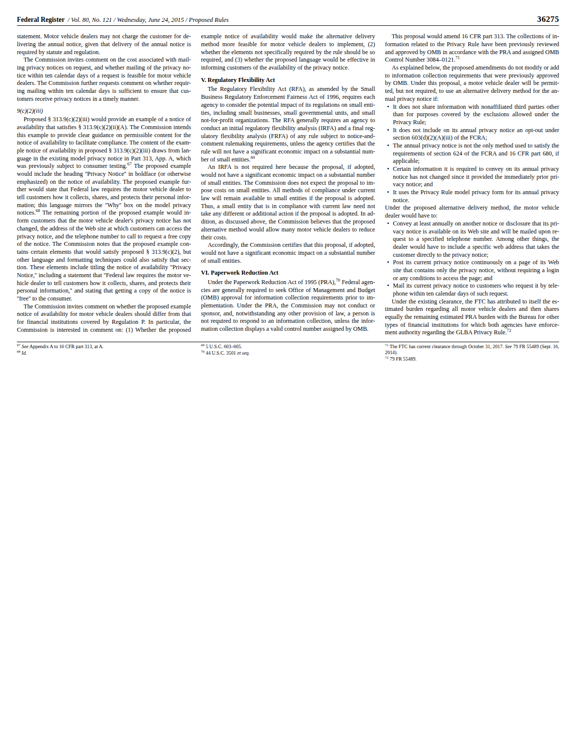Federal Register / Vol. 80, No. 121 / Wednesday, June 24, 2015 / Proposed Rules 36275
statement. Motor vehicle dealers may not charge the customer for delivering the annual notice, given that delivery of the annual notice is required by statute and regulation.
The Commission invites comment on the cost associated with mailing privacy notices on request, and whether mailing of the privacy notice within ten calendar days of a request is feasible for motor vehicle dealers. The Commission further requests comment on whether requiring mailing within ten calendar days is sufficient to ensure that customers receive privacy notices in a timely manner.
9(c)(2)(iii)
Proposed § 313.9(c)(2)(iii) would provide an example of a notice of availability that satisfies § 313.9(c)(2)(ii)(A). The Commission intends this example to provide clear guidance on permissible content for the notice of availability to facilitate compliance. The content of the example notice of availability in proposed § 313.9(c)(2)(iii) draws from language in the existing model privacy notice in Part 313, App. A, which was previously subject to consumer testing.67 The proposed example would include the heading ''Privacy Notice'' in boldface (or otherwise emphasized) on the notice of availability. The proposed example further would state that Federal law requires the motor vehicle dealer to tell customers how it collects, shares, and protects their personal information; this language mirrors the ''Why'' box on the model privacy notices.68 The remaining portion of the proposed example would inform customers that the motor vehicle dealer's privacy notice has not changed, the address of the Web site at which customers can access the privacy notice, and the telephone number to call to request a free copy of the notice. The Commission notes that the proposed example contains certain elements that would satisfy proposed § 313.9(c)(2), but other language and formatting techniques could also satisfy that section. These elements include titling the notice of availability ''Privacy Notice,'' including a statement that ''Federal law requires the motor vehicle dealer to tell customers how it collects, shares, and protects their personal information,'' and stating that getting a copy of the notice is ''free'' to the consumer.
The Commission invites comment on whether the proposed example notice of availability for motor vehicle dealers should differ from that for financial institutions covered by Regulation P. In particular, the Commission is interested in comment on: (1) Whether the proposed example notice of availability would make the alternative delivery method more feasible for motor vehicle dealers to implement, (2) whether the elements not specifically required by the rule should be so required, and (3) whether the proposed language would be effective in informing customers of the availability of the privacy notice.
V. Regulatory Flexibility Act
The Regulatory Flexibility Act (RFA), as amended by the Small Business Regulatory Enforcement Fairness Act of 1996, requires each agency to consider the potential impact of its regulations on small entities, including small businesses, small governmental units, and small not-for-profit organizations. The RFA generally requires an agency to conduct an initial regulatory flexibility analysis (IRFA) and a final regulatory flexibility analysis (FRFA) of any rule subject to notice-and-comment rulemaking requirements, unless the agency certifies that the rule will not have a significant economic impact on a substantial number of small entities.69
An IRFA is not required here because the proposal, if adopted, would not have a significant economic impact on a substantial number of small entities. The Commission does not expect the proposal to impose costs on small entities. All methods of compliance under current law will remain available to small entities if the proposal is adopted. Thus, a small entity that is in compliance with current law need not take any different or additional action if the proposal is adopted. In addition, as discussed above, the Commission believes that the proposed alternative method would allow many motor vehicle dealers to reduce their costs.
Accordingly, the Commission certifies that this proposal, if adopted, would not have a significant economic impact on a substantial number of small entities.
VI. Paperwork Reduction Act
Under the Paperwork Reduction Act of 1995 (PRA),70 Federal agencies are generally required to seek Office of Management and Budget (OMB) approval for information collection requirements prior to implementation. Under the PRA, the Commission may not conduct or sponsor, and, notwithstanding any other provision of law, a person is not required to respond to an information collection, unless the information collection displays a valid control number assigned by OMB.
This proposal would amend 16 CFR part 313. The collections of information related to the Privacy Rule have been previously reviewed and approved by OMB in accordance with the PRA and assigned OMB Control Number 3084–0121.71
As explained below, the proposed amendments do not modify or add to information collection requirements that were previously approved by OMB. Under this proposal, a motor vehicle dealer will be permitted, but not required, to use an alternative delivery method for the annual privacy notice if:
It does not share information with nonaffiliated third parties other than for purposes covered by the exclusions allowed under the Privacy Rule;
It does not include on its annual privacy notice an opt-out under section 603(d)(2)(A)(iii) of the FCRA;
The annual privacy notice is not the only method used to satisfy the requirements of section 624 of the FCRA and 16 CFR part 680, if applicable;
Certain information it is required to convey on its annual privacy notice has not changed since it provided the immediately prior privacy notice; and
It uses the Privacy Rule model privacy form for its annual privacy notice.
Under the proposed alternative delivery method, the motor vehicle dealer would have to:
Convey at least annually on another notice or disclosure that its privacy notice is available on its Web site and will be mailed upon request to a specified telephone number. Among other things, the dealer would have to include a specific web address that takes the customer directly to the privacy notice;
Post its current privacy notice continuously on a page of its Web site that contains only the privacy notice, without requiring a login or any conditions to access the page; and
Mail its current privacy notice to customers who request it by telephone within ten calendar days of such request.
Under the existing clearance, the FTC has attributed to itself the estimated burden regarding all motor vehicle dealers and then shares equally the remaining estimated PRA burden with the Bureau for other types of financial institutions for which both agencies have enforcement authority regarding the GLBA Privacy Rule.72
67 See Appendix A to 16 CFR part 313, at A.
68 Id.
69 5 U.S.C. 603–605.
70 44 U.S.C. 3501 et seq.
71 The FTC has current clearance through October 31, 2017. See 79 FR 55489 (Sept. 16, 2014).
72 79 FR 55489.